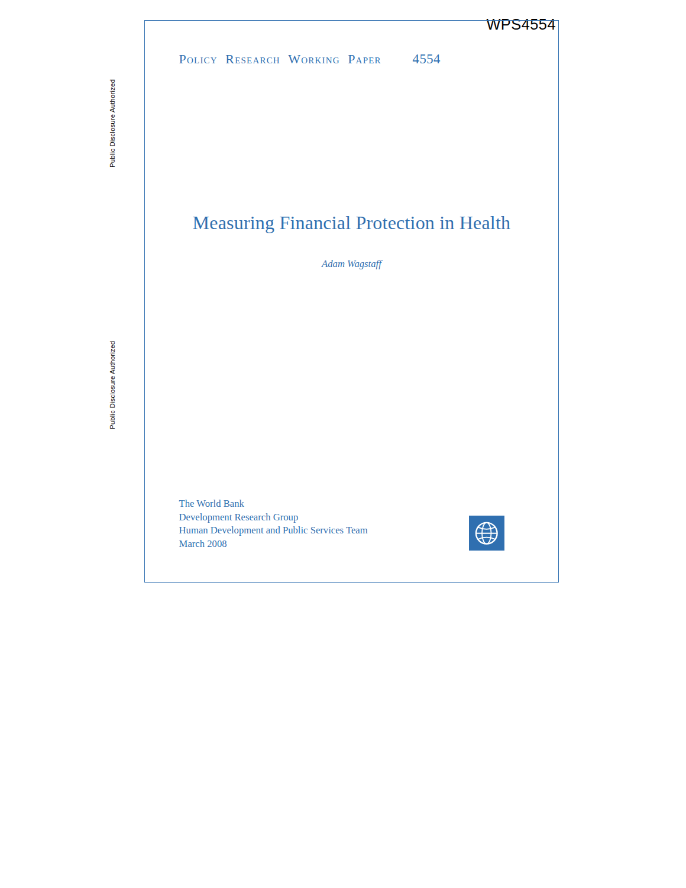WPS4554
Public Disclosure Authorized
Public Disclosure Authorized
Policy Research Working Paper 4554
Measuring Financial Protection in Health
Adam Wagstaff
The World Bank
Development Research Group
Human Development and Public Services Team
March 2008